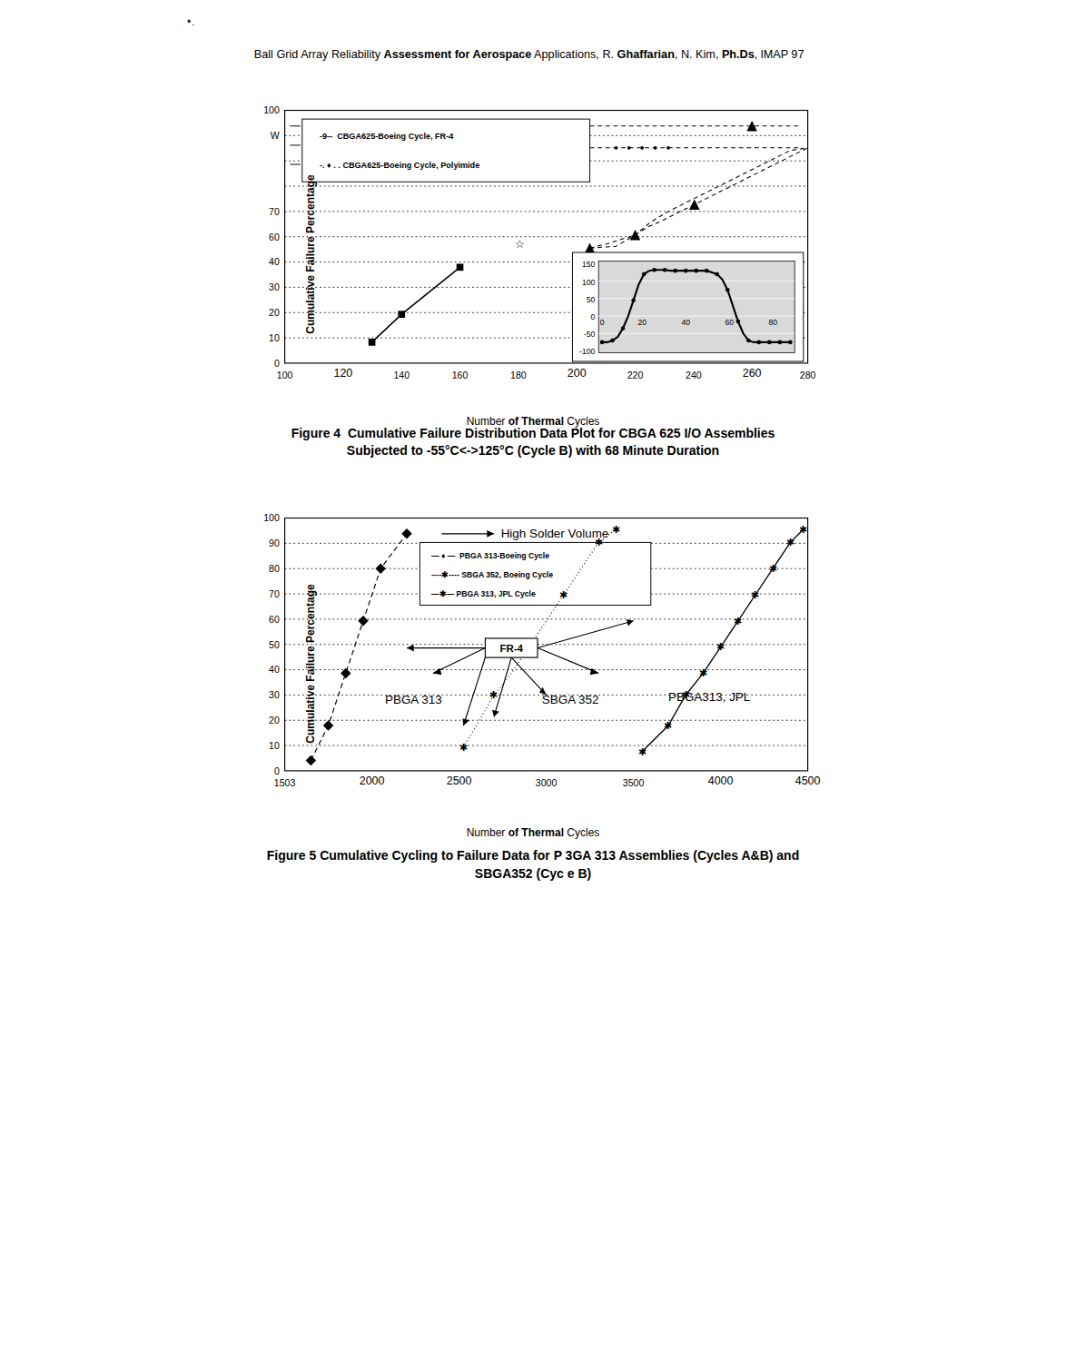•.
Ball Grid Array Reliability Assessment for Aerospace Applications, R. Ghaffarian, N. Kim, Ph.Ds, lMAP 97
Cumulative Failure Percentage
100 W 70 60 40 30 20 10 0 100 120 140 160 180 200 220 240 260 280 -9-- CBGA625-Boeing Cycle, FR-4 -. ♦ . . CBGA625-Boeing Cycle, Polyimide ☆ 150 100 50 0 -50 -100 0 20 40 60 80
Number of Thermal Cycles
Figure 4 Cumulative Failure Distribution Data Plot for CBGA 625 I/O Assemblies
Subjected to -55°C<->125°C (Cycle B) with 68 Minute Duration
Cumulative Failure Percentage
100 90 80 70 60 50 40 30 20 10 0 1503 2000 2500 3000 3500 4000 4500 — ♦ — PBGA 313-Boeing Cycle ----✱---- SBGA 352, Boeing Cycle —✱— PBGA 313, JPL Cycle High Solder Volume ✱ ✱ ✱ ✱ ✱ ✱ ✱ ✱ ✱ ✱ ✱ ✱ ✱ ✱ ✱ ✱ FR-4 PBGA 313 SBGA 352 PBGA313, JPL
Number of Thermal Cycles
Figure 5 Cumulative Cycling to Failure Data for P 3GA 313 Assemblies (Cycles A&B) and
SBGA352 (Cyc e B)